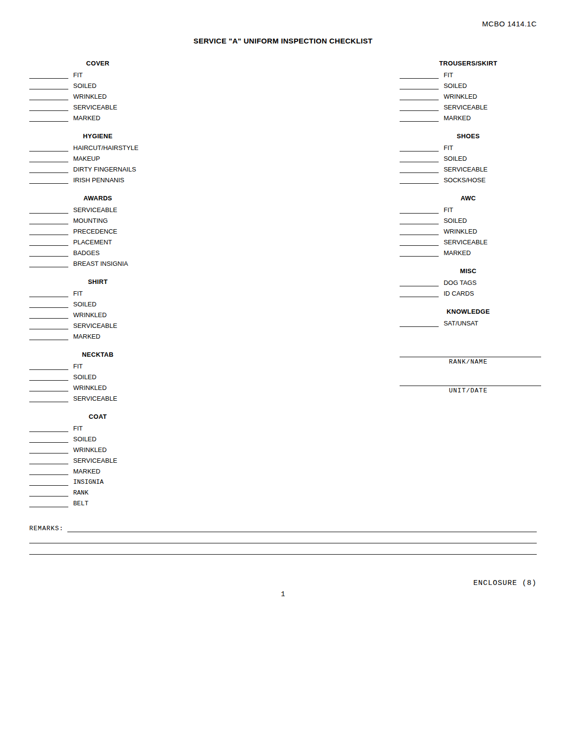MCBO 1414.1C
SERVICE "A" UNIFORM INSPECTION CHECKLIST
COVER
FIT
SOILED
WRINKLED
SERVICEABLE
MARKED
HYGIENE
HAIRCUT/HAIRSTYLE
MAKEUP
DIRTY FINGERNAILS
IRISH PENNANIS
AWARDS
SERVICEABLE
MOUNTING
PRECEDENCE
PLACEMENT
BADGES
BREAST INSIGNIA
SHIRT
FIT
SOILED
WRINKLED
SERVICEABLE
MARKED
NECKTAB
FIT
SOILED
WRINKLED
SERVICEABLE
COAT
FIT
SOILED
WRINKLED
SERVICEABLE
MARKED
INSIGNIA
RANK
BELT
TROUSERS/SKIRT
FIT
SOILED
WRINKLED
SERVICEABLE
MARKED
SHOES
FIT
SOILED
SERVICEABLE
SOCKS/HOSE
AWC
FIT
SOILED
WRINKLED
SERVICEABLE
MARKED
MISC
DOG TAGS
ID CARDS
KNOWLEDGE
SAT/UNSAT
RANK/NAME
UNIT/DATE
REMARKS:
ENCLOSURE (8)
1